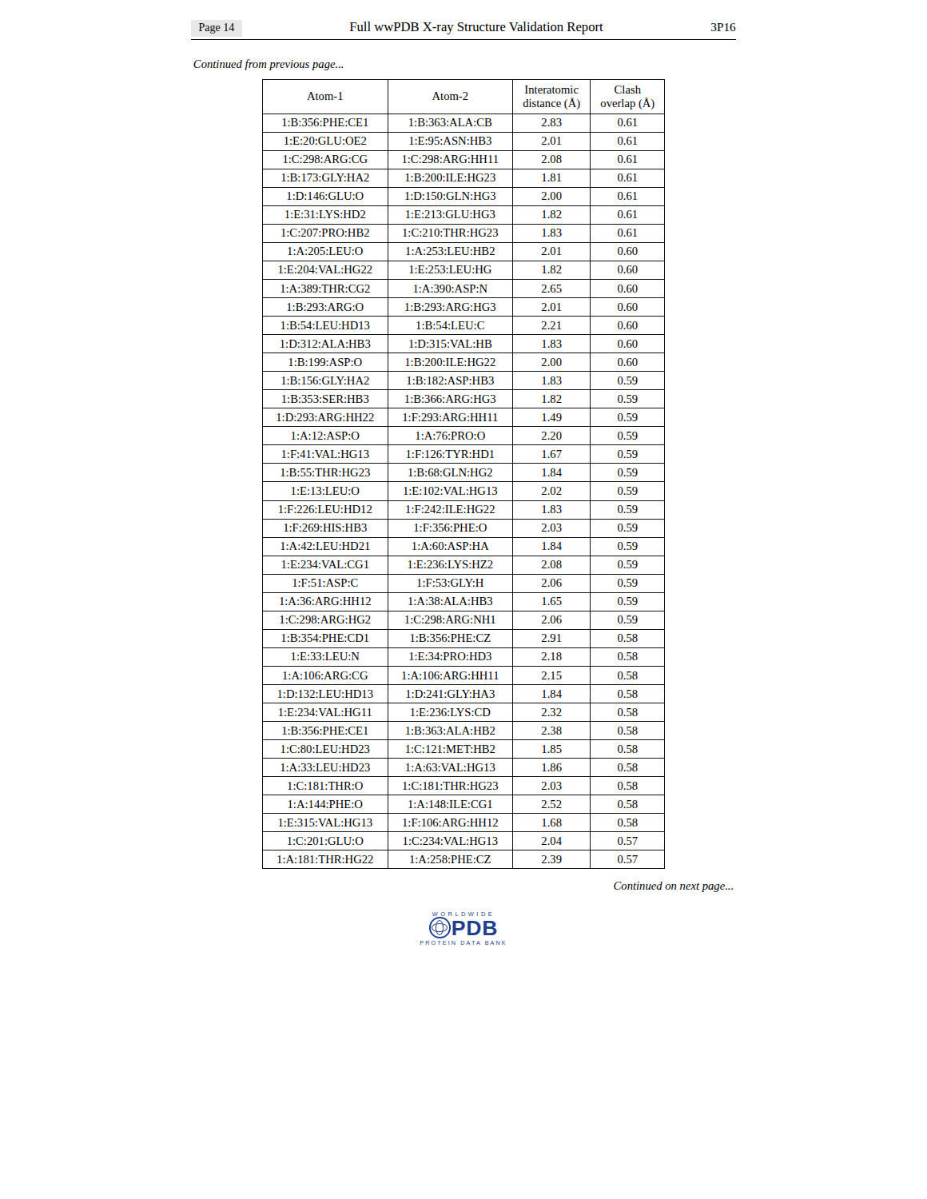Page 14
Full wwPDB X-ray Structure Validation Report
3P16
Continued from previous page...
| Atom-1 | Atom-2 | Interatomic distance (Å) | Clash overlap (Å) |
| --- | --- | --- | --- |
| 1:B:356:PHE:CE1 | 1:B:363:ALA:CB | 2.83 | 0.61 |
| 1:E:20:GLU:OE2 | 1:E:95:ASN:HB3 | 2.01 | 0.61 |
| 1:C:298:ARG:CG | 1:C:298:ARG:HH11 | 2.08 | 0.61 |
| 1:B:173:GLY:HA2 | 1:B:200:ILE:HG23 | 1.81 | 0.61 |
| 1:D:146:GLU:O | 1:D:150:GLN:HG3 | 2.00 | 0.61 |
| 1:E:31:LYS:HD2 | 1:E:213:GLU:HG3 | 1.82 | 0.61 |
| 1:C:207:PRO:HB2 | 1:C:210:THR:HG23 | 1.83 | 0.61 |
| 1:A:205:LEU:O | 1:A:253:LEU:HB2 | 2.01 | 0.60 |
| 1:E:204:VAL:HG22 | 1:E:253:LEU:HG | 1.82 | 0.60 |
| 1:A:389:THR:CG2 | 1:A:390:ASP:N | 2.65 | 0.60 |
| 1:B:293:ARG:O | 1:B:293:ARG:HG3 | 2.01 | 0.60 |
| 1:B:54:LEU:HD13 | 1:B:54:LEU:C | 2.21 | 0.60 |
| 1:D:312:ALA:HB3 | 1:D:315:VAL:HB | 1.83 | 0.60 |
| 1:B:199:ASP:O | 1:B:200:ILE:HG22 | 2.00 | 0.60 |
| 1:B:156:GLY:HA2 | 1:B:182:ASP:HB3 | 1.83 | 0.59 |
| 1:B:353:SER:HB3 | 1:B:366:ARG:HG3 | 1.82 | 0.59 |
| 1:D:293:ARG:HH22 | 1:F:293:ARG:HH11 | 1.49 | 0.59 |
| 1:A:12:ASP:O | 1:A:76:PRO:O | 2.20 | 0.59 |
| 1:F:41:VAL:HG13 | 1:F:126:TYR:HD1 | 1.67 | 0.59 |
| 1:B:55:THR:HG23 | 1:B:68:GLN:HG2 | 1.84 | 0.59 |
| 1:E:13:LEU:O | 1:E:102:VAL:HG13 | 2.02 | 0.59 |
| 1:F:226:LEU:HD12 | 1:F:242:ILE:HG22 | 1.83 | 0.59 |
| 1:F:269:HIS:HB3 | 1:F:356:PHE:O | 2.03 | 0.59 |
| 1:A:42:LEU:HD21 | 1:A:60:ASP:HA | 1.84 | 0.59 |
| 1:E:234:VAL:CG1 | 1:E:236:LYS:HZ2 | 2.08 | 0.59 |
| 1:F:51:ASP:C | 1:F:53:GLY:H | 2.06 | 0.59 |
| 1:A:36:ARG:HH12 | 1:A:38:ALA:HB3 | 1.65 | 0.59 |
| 1:C:298:ARG:HG2 | 1:C:298:ARG:NH1 | 2.06 | 0.59 |
| 1:B:354:PHE:CD1 | 1:B:356:PHE:CZ | 2.91 | 0.58 |
| 1:E:33:LEU:N | 1:E:34:PRO:HD3 | 2.18 | 0.58 |
| 1:A:106:ARG:CG | 1:A:106:ARG:HH11 | 2.15 | 0.58 |
| 1:D:132:LEU:HD13 | 1:D:241:GLY:HA3 | 1.84 | 0.58 |
| 1:E:234:VAL:HG11 | 1:E:236:LYS:CD | 2.32 | 0.58 |
| 1:B:356:PHE:CE1 | 1:B:363:ALA:HB2 | 2.38 | 0.58 |
| 1:C:80:LEU:HD23 | 1:C:121:MET:HB2 | 1.85 | 0.58 |
| 1:A:33:LEU:HD23 | 1:A:63:VAL:HG13 | 1.86 | 0.58 |
| 1:C:181:THR:O | 1:C:181:THR:HG23 | 2.03 | 0.58 |
| 1:A:144:PHE:O | 1:A:148:ILE:CG1 | 2.52 | 0.58 |
| 1:E:315:VAL:HG13 | 1:F:106:ARG:HH12 | 1.68 | 0.58 |
| 1:C:201:GLU:O | 1:C:234:VAL:HG13 | 2.04 | 0.57 |
| 1:A:181:THR:HG22 | 1:A:258:PHE:CZ | 2.39 | 0.57 |
Continued on next page...
WORLDWIDE
PDB
PROTEIN DATA BANK